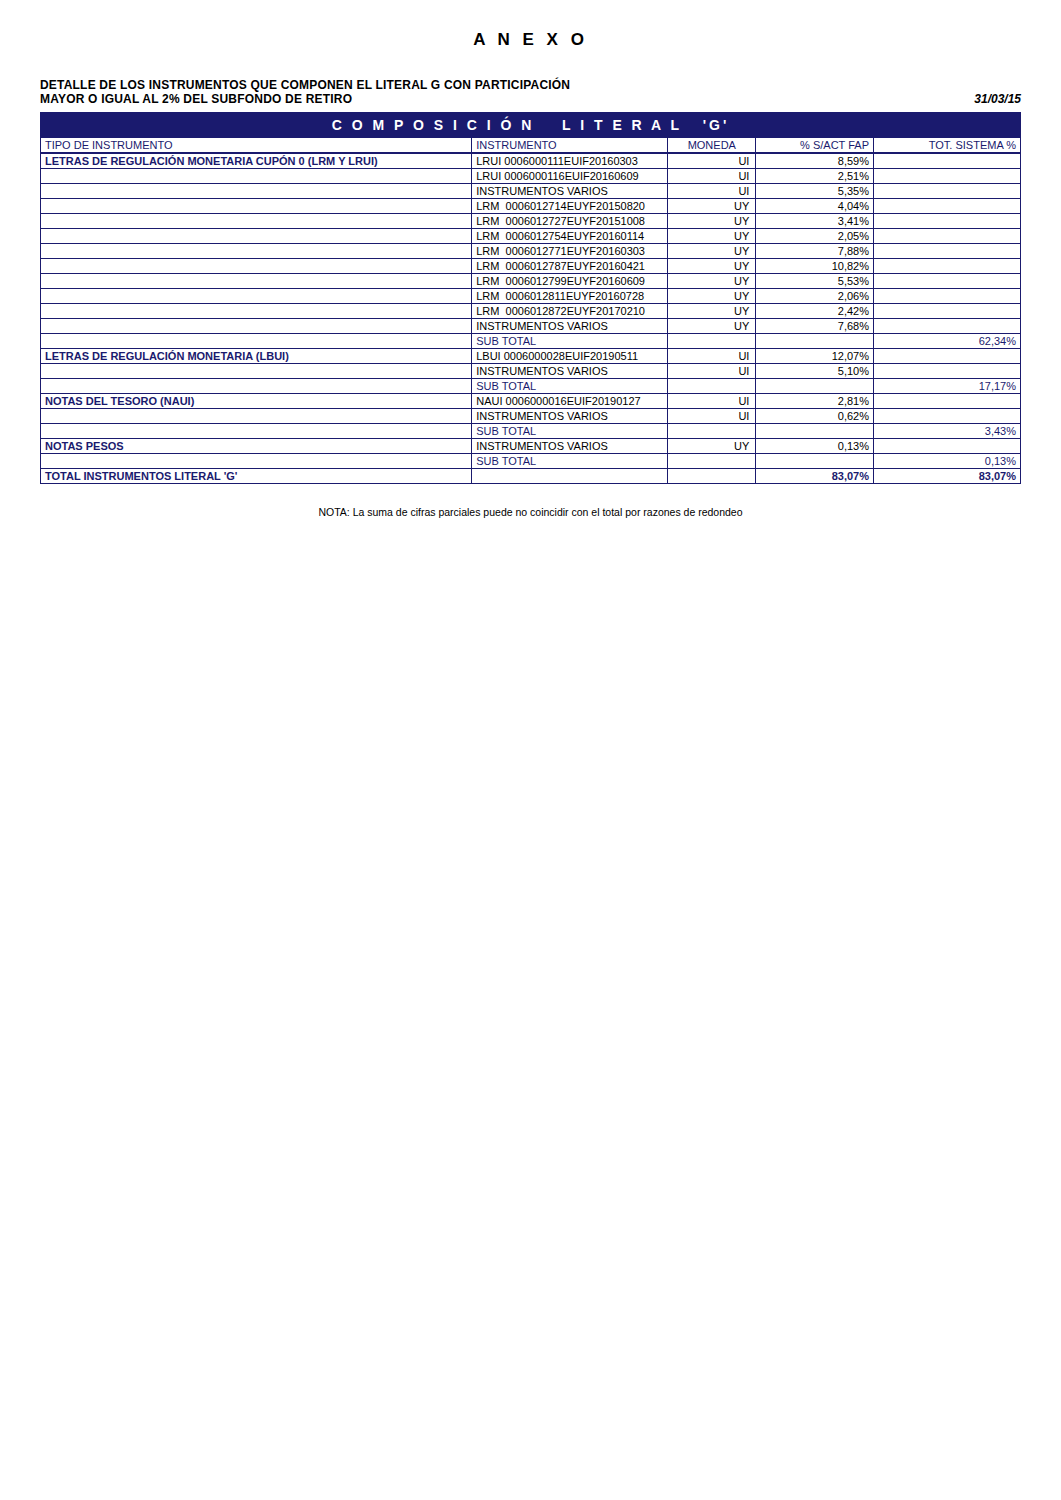A N E X O
DETALLE DE LOS INSTRUMENTOS QUE COMPONEN EL LITERAL G CON PARTICIPACIÓN
MAYOR O IGUAL AL 2% DEL SUBFONDO DE RETIRO
31/03/15
| C O M P O S I C I Ó N L I T E R A L 'G' |
| TIPO DE INSTRUMENTO | INSTRUMENTO | MONEDA | % S/ACT FAP | TOT. SISTEMA % |
| LETRAS DE REGULACIÓN MONETARIA CUPÓN 0 (LRM Y LRUI) | LRUI 0006000111EUIF20160303 | UI | 8,59% | |
| | LRUI 0006000116EUIF20160609 | UI | 2,51% | |
| | INSTRUMENTOS VARIOS | UI | 5,35% | |
| | LRM 0006012714EUYF20150820 | UY | 4,04% | |
| | LRM 0006012727EUYF20151008 | UY | 3,41% | |
| | LRM 0006012754EUYF20160114 | UY | 2,05% | |
| | LRM 0006012771EUYF20160303 | UY | 7,88% | |
| | LRM 0006012787EUYF20160421 | UY | 10,82% | |
| | LRM 0006012799EUYF20160609 | UY | 5,53% | |
| | LRM 0006012811EUYF20160728 | UY | 2,06% | |
| | LRM 0006012872EUYF20170210 | UY | 2,42% | |
| | INSTRUMENTOS VARIOS | UY | 7,68% | |
| | SUB TOTAL | | | 62,34% |
| LETRAS DE REGULACIÓN MONETARIA (LBUI) | LBUI 0006000028EUIF20190511 | UI | 12,07% | |
| | INSTRUMENTOS VARIOS | UI | 5,10% | |
| | SUB TOTAL | | | 17,17% |
| NOTAS DEL TESORO (NAUI) | NAUI 0006000016EUIF20190127 | UI | 2,81% | |
| | INSTRUMENTOS VARIOS | UI | 0,62% | |
| | SUB TOTAL | | | 3,43% |
| NOTAS PESOS | INSTRUMENTOS VARIOS | UY | 0,13% | |
| | SUB TOTAL | | | 0,13% |
| TOTAL INSTRUMENTOS LITERAL 'G' | | | 83,07% | 83,07% |
NOTA: La suma de cifras parciales puede no coincidir con el total por razones de redondeo